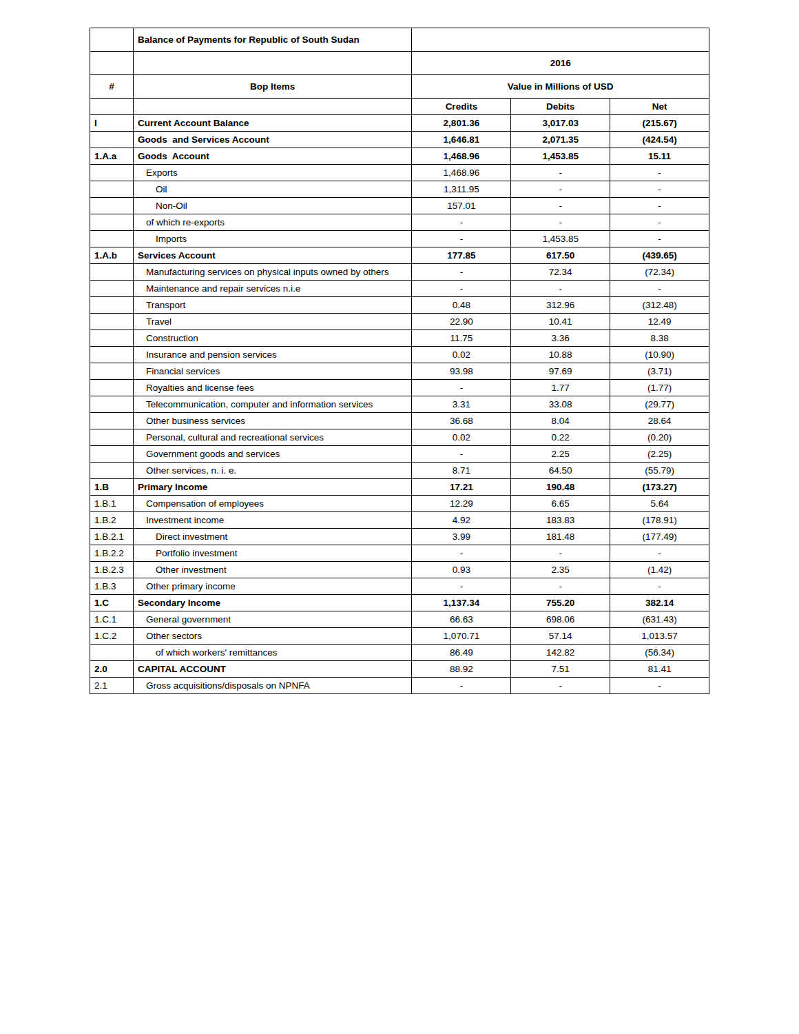| | Balance of Payments for Republic of South Sudan | |
| | | 2016 |
| # | Bop Items | Value in Millions of USD |
| | | Credits | Debits | Net |
| I | Current Account Balance | 2,801.36 | 3,017.03 | (215.67) |
| | Goods and Services Account | 1,646.81 | 2,071.35 | (424.54) |
| 1.A.a | Goods Account | 1,468.96 | 1,453.85 | 15.11 |
| | Exports | 1,468.96 | - | - |
| | Oil | 1,311.95 | - | - |
| | Non-Oil | 157.01 | - | - |
| | of which re-exports | - | - | - |
| | Imports | - | 1,453.85 | - |
| 1.A.b | Services Account | 177.85 | 617.50 | (439.65) |
| | Manufacturing services on physical inputs owned by others | - | 72.34 | (72.34) |
| | Maintenance and repair services n.i.e | - | - | - |
| | Transport | 0.48 | 312.96 | (312.48) |
| | Travel | 22.90 | 10.41 | 12.49 |
| | Construction | 11.75 | 3.36 | 8.38 |
| | Insurance and pension services | 0.02 | 10.88 | (10.90) |
| | Financial services | 93.98 | 97.69 | (3.71) |
| | Royalties and license fees | - | 1.77 | (1.77) |
| | Telecommunication, computer and information services | 3.31 | 33.08 | (29.77) |
| | Other business services | 36.68 | 8.04 | 28.64 |
| | Personal, cultural and recreational services | 0.02 | 0.22 | (0.20) |
| | Government goods and services | - | 2.25 | (2.25) |
| | Other services, n. i. e. | 8.71 | 64.50 | (55.79) |
| 1.B | Primary Income | 17.21 | 190.48 | (173.27) |
| 1.B.1 | Compensation of employees | 12.29 | 6.65 | 5.64 |
| 1.B.2 | Investment income | 4.92 | 183.83 | (178.91) |
| 1.B.2.1 | Direct investment | 3.99 | 181.48 | (177.49) |
| 1.B.2.2 | Portfolio investment | - | - | - |
| 1.B.2.3 | Other investment | 0.93 | 2.35 | (1.42) |
| 1.B.3 | Other primary income | - | - | - |
| 1.C | Secondary Income | 1,137.34 | 755.20 | 382.14 |
| 1.C.1 | General government | 66.63 | 698.06 | (631.43) |
| 1.C.2 | Other sectors | 1,070.71 | 57.14 | 1,013.57 |
| | of which workers' remittances | 86.49 | 142.82 | (56.34) |
| 2.0 | CAPITAL ACCOUNT | 88.92 | 7.51 | 81.41 |
| 2.1 | Gross acquisitions/disposals on NPNFA | - | - | - |